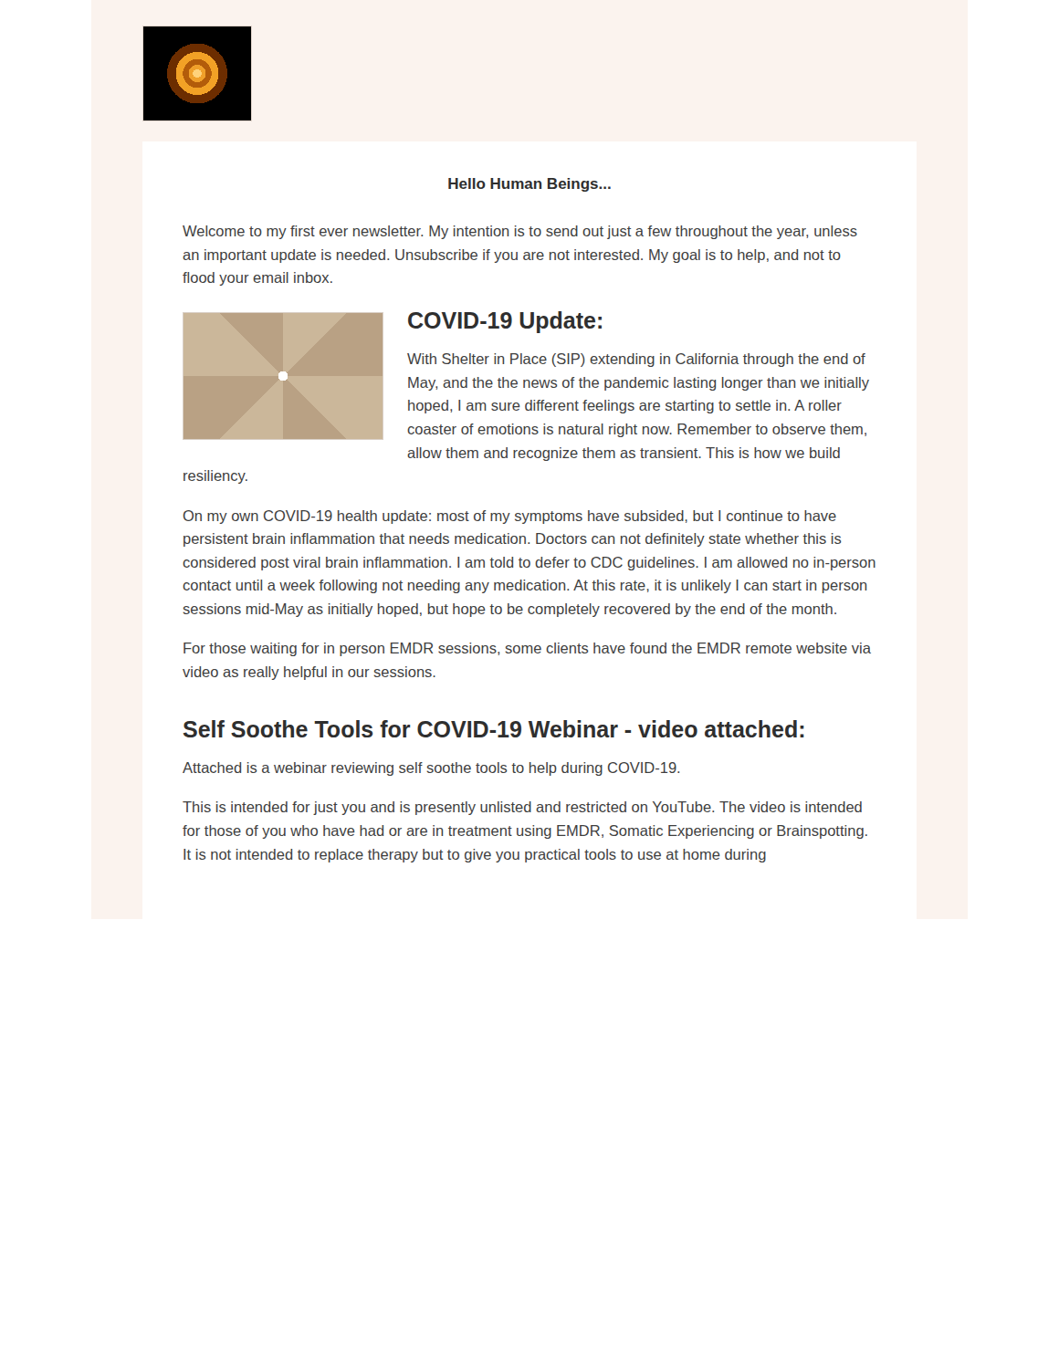Hello Human Beings...
Welcome to my first ever newsletter. My intention is to send out just a few throughout the year, unless an important update is needed. Unsubscribe if you are not interested. My goal is to help, and not to flood your email inbox.
COVID-19 Update:
With Shelter in Place (SIP) extending in California through the end of May, and the the news of the pandemic lasting longer than we initially hoped, I am sure different feelings are starting to settle in. A roller coaster of emotions is natural right now. Remember to observe them, allow them and recognize them as transient. This is how we build resiliency.
On my own COVID-19 health update: most of my symptoms have subsided, but I continue to have persistent brain inflammation that needs medication. Doctors can not definitely state whether this is considered post viral brain inflammation. I am told to defer to CDC guidelines. I am allowed no in-person contact until a week following not needing any medication. At this rate, it is unlikely I can start in person sessions mid-May as initially hoped, but hope to be completely recovered by the end of the month.
For those waiting for in person EMDR sessions, some clients have found the EMDR remote website via video as really helpful in our sessions.
Self Soothe Tools for COVID-19 Webinar - video attached:
Attached is a webinar reviewing self soothe tools to help during COVID-19.
This is intended for just you and is presently unlisted and restricted on YouTube. The video is intended for those of you who have had or are in treatment using EMDR, Somatic Experiencing or Brainspotting. It is not intended to replace therapy but to give you practical tools to use at home during